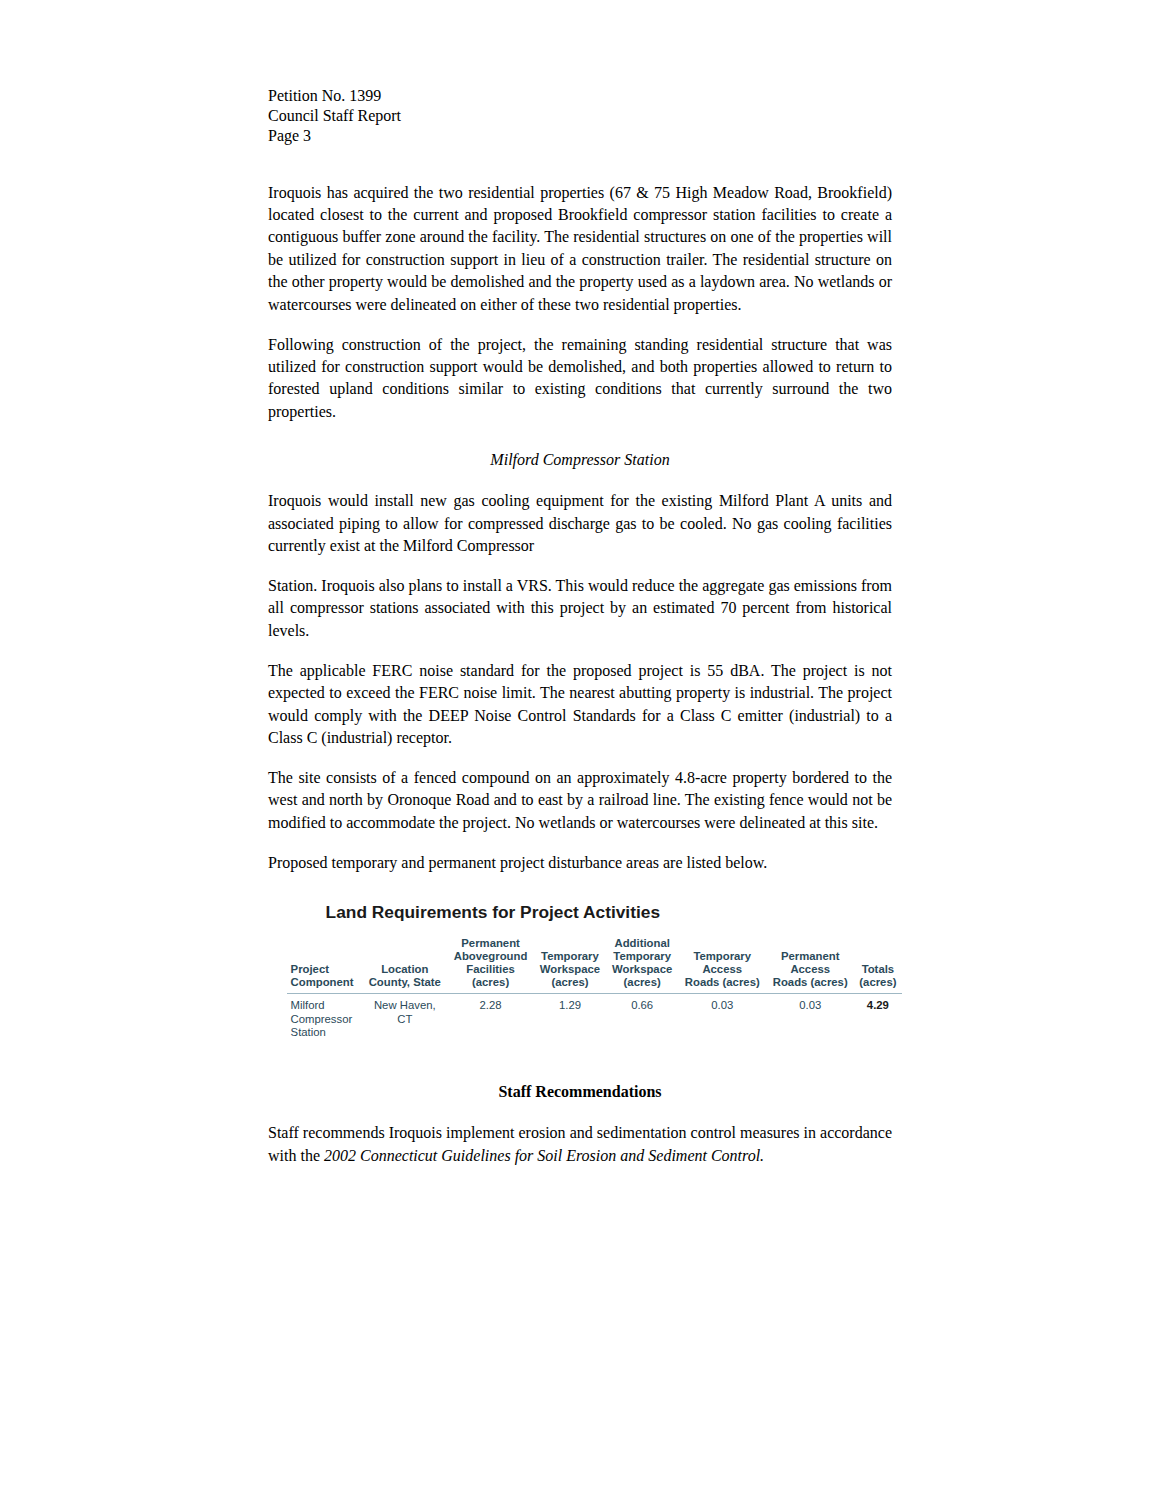Petition No. 1399
Council Staff Report
Page 3
Iroquois has acquired the two residential properties (67 & 75 High Meadow Road, Brookfield) located closest to the current and proposed Brookfield compressor station facilities to create a contiguous buffer zone around the facility. The residential structures on one of the properties will be utilized for construction support in lieu of a construction trailer. The residential structure on the other property would be demolished and the property used as a laydown area. No wetlands or watercourses were delineated on either of these two residential properties.
Following construction of the project, the remaining standing residential structure that was utilized for construction support would be demolished, and both properties allowed to return to forested upland conditions similar to existing conditions that currently surround the two properties.
Milford Compressor Station
Iroquois would install new gas cooling equipment for the existing Milford Plant A units and associated piping to allow for compressed discharge gas to be cooled. No gas cooling facilities currently exist at the Milford Compressor
Station. Iroquois also plans to install a VRS. This would reduce the aggregate gas emissions from all compressor stations associated with this project by an estimated 70 percent from historical levels.
The applicable FERC noise standard for the proposed project is 55 dBA. The project is not expected to exceed the FERC noise limit. The nearest abutting property is industrial. The project would comply with the DEEP Noise Control Standards for a Class C emitter (industrial) to a Class C (industrial) receptor.
The site consists of a fenced compound on an approximately 4.8-acre property bordered to the west and north by Oronoque Road and to east by a railroad line. The existing fence would not be modified to accommodate the project. No wetlands or watercourses were delineated at this site.
Proposed temporary and permanent project disturbance areas are listed below.
Land Requirements for Project Activities
| Project Component | Location County, State | Permanent Aboveground Facilities (acres) | Temporary Workspace (acres) | Additional Temporary Workspace (acres) | Temporary Access Roads (acres) | Permanent Access Roads (acres) | Totals (acres) |
| --- | --- | --- | --- | --- | --- | --- | --- |
| Milford Compressor Station | New Haven, CT | 2.28 | 1.29 | 0.66 | 0.03 | 0.03 | 4.29 |
Staff Recommendations
Staff recommends Iroquois implement erosion and sedimentation control measures in accordance with the 2002 Connecticut Guidelines for Soil Erosion and Sediment Control.